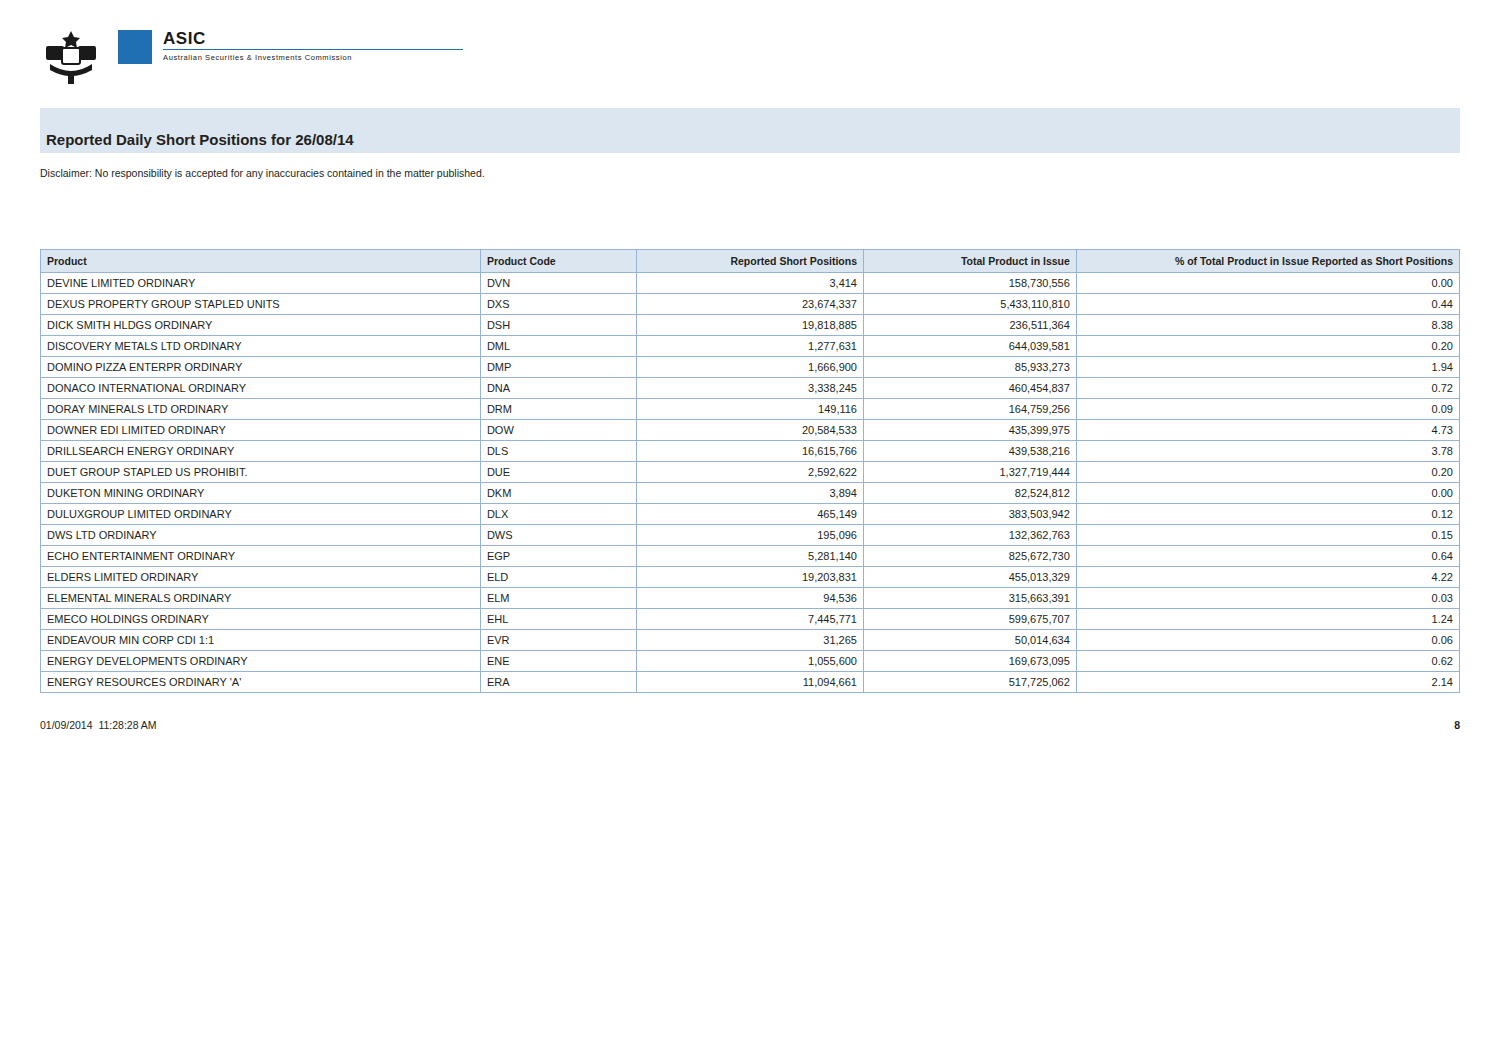ASIC
Australian Securities & Investments Commission
Reported Daily Short Positions for 26/08/14
Disclaimer: No responsibility is accepted for any inaccuracies contained in the matter published.
| Product | Product Code | Reported Short Positions | Total Product in Issue | % of Total Product in Issue Reported as Short Positions |
| --- | --- | --- | --- | --- |
| DEVINE LIMITED ORDINARY | DVN | 3,414 | 158,730,556 | 0.00 |
| DEXUS PROPERTY GROUP STAPLED UNITS | DXS | 23,674,337 | 5,433,110,810 | 0.44 |
| DICK SMITH HLDGS ORDINARY | DSH | 19,818,885 | 236,511,364 | 8.38 |
| DISCOVERY METALS LTD ORDINARY | DML | 1,277,631 | 644,039,581 | 0.20 |
| DOMINO PIZZA ENTERPR ORDINARY | DMP | 1,666,900 | 85,933,273 | 1.94 |
| DONACO INTERNATIONAL ORDINARY | DNA | 3,338,245 | 460,454,837 | 0.72 |
| DORAY MINERALS LTD ORDINARY | DRM | 149,116 | 164,759,256 | 0.09 |
| DOWNER EDI LIMITED ORDINARY | DOW | 20,584,533 | 435,399,975 | 4.73 |
| DRILLSEARCH ENERGY ORDINARY | DLS | 16,615,766 | 439,538,216 | 3.78 |
| DUET GROUP STAPLED US PROHIBIT. | DUE | 2,592,622 | 1,327,719,444 | 0.20 |
| DUKETON MINING ORDINARY | DKM | 3,894 | 82,524,812 | 0.00 |
| DULUXGROUP LIMITED ORDINARY | DLX | 465,149 | 383,503,942 | 0.12 |
| DWS LTD ORDINARY | DWS | 195,096 | 132,362,763 | 0.15 |
| ECHO ENTERTAINMENT ORDINARY | EGP | 5,281,140 | 825,672,730 | 0.64 |
| ELDERS LIMITED ORDINARY | ELD | 19,203,831 | 455,013,329 | 4.22 |
| ELEMENTAL MINERALS ORDINARY | ELM | 94,536 | 315,663,391 | 0.03 |
| EMECO HOLDINGS ORDINARY | EHL | 7,445,771 | 599,675,707 | 1.24 |
| ENDEAVOUR MIN CORP CDI 1:1 | EVR | 31,265 | 50,014,634 | 0.06 |
| ENERGY DEVELOPMENTS ORDINARY | ENE | 1,055,600 | 169,673,095 | 0.62 |
| ENERGY RESOURCES ORDINARY 'A' | ERA | 11,094,661 | 517,725,062 | 2.14 |
01/09/2014 11:28:28 AM 8